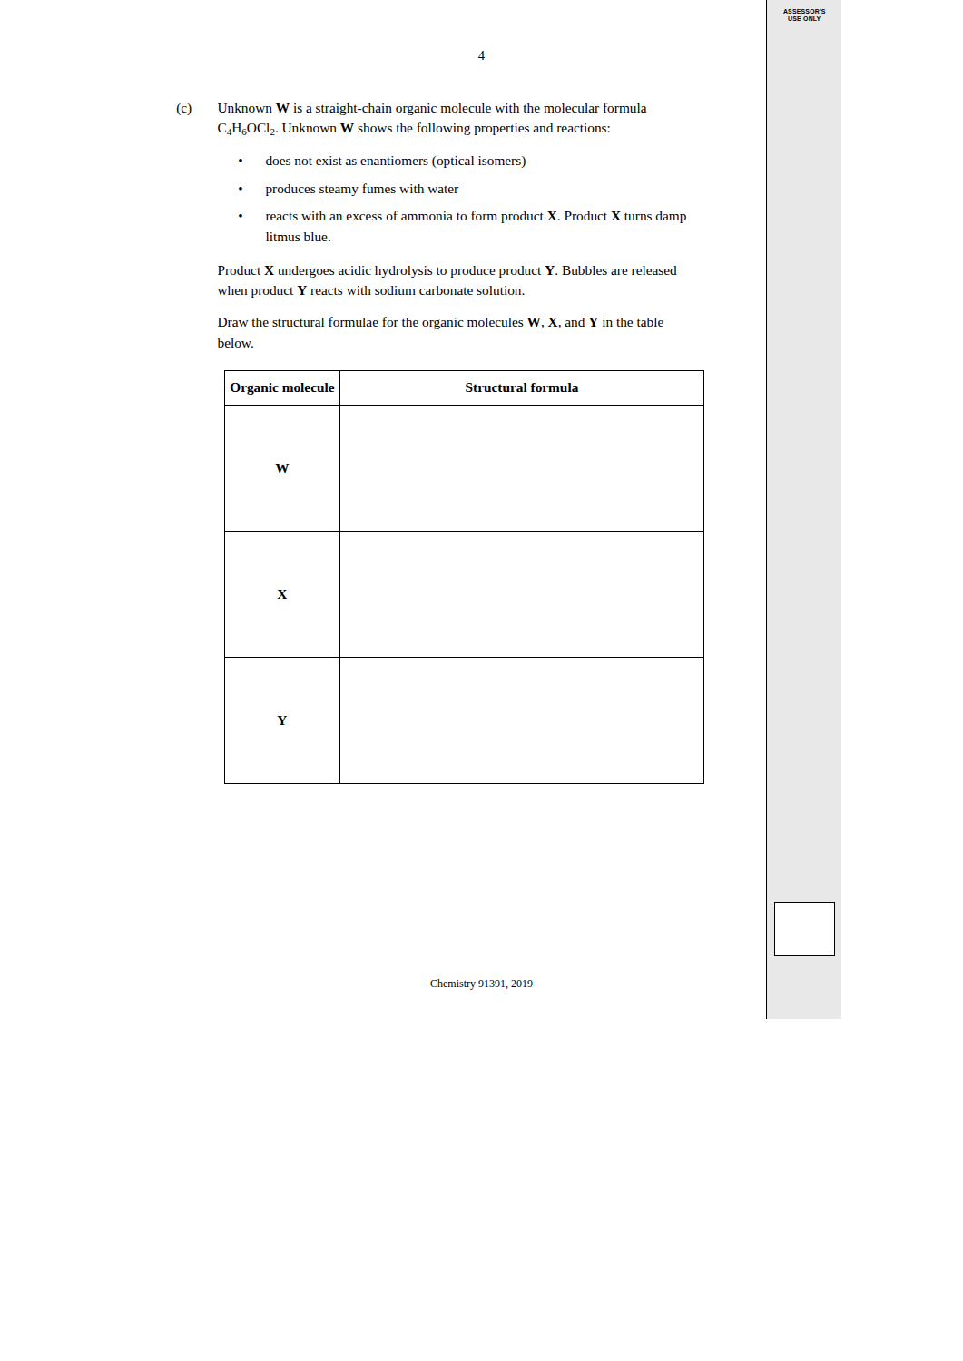ASSESSOR'S
USE ONLY
4
(c)
Unknown W is a straight-chain organic molecule with the molecular formula C4H6OCl2. Unknown W shows the following properties and reactions:
does not exist as enantiomers (optical isomers)
produces steamy fumes with water
reacts with an excess of ammonia to form product X. Product X turns damp litmus blue.
Product X undergoes acidic hydrolysis to produce product Y. Bubbles are released when product Y reacts with sodium carbonate solution.
Draw the structural formulae for the organic molecules W, X, and Y in the table below.
| Organic molecule | Structural formula |
| --- | --- |
| W | |
| X | |
| Y | |
Chemistry 91391, 2019